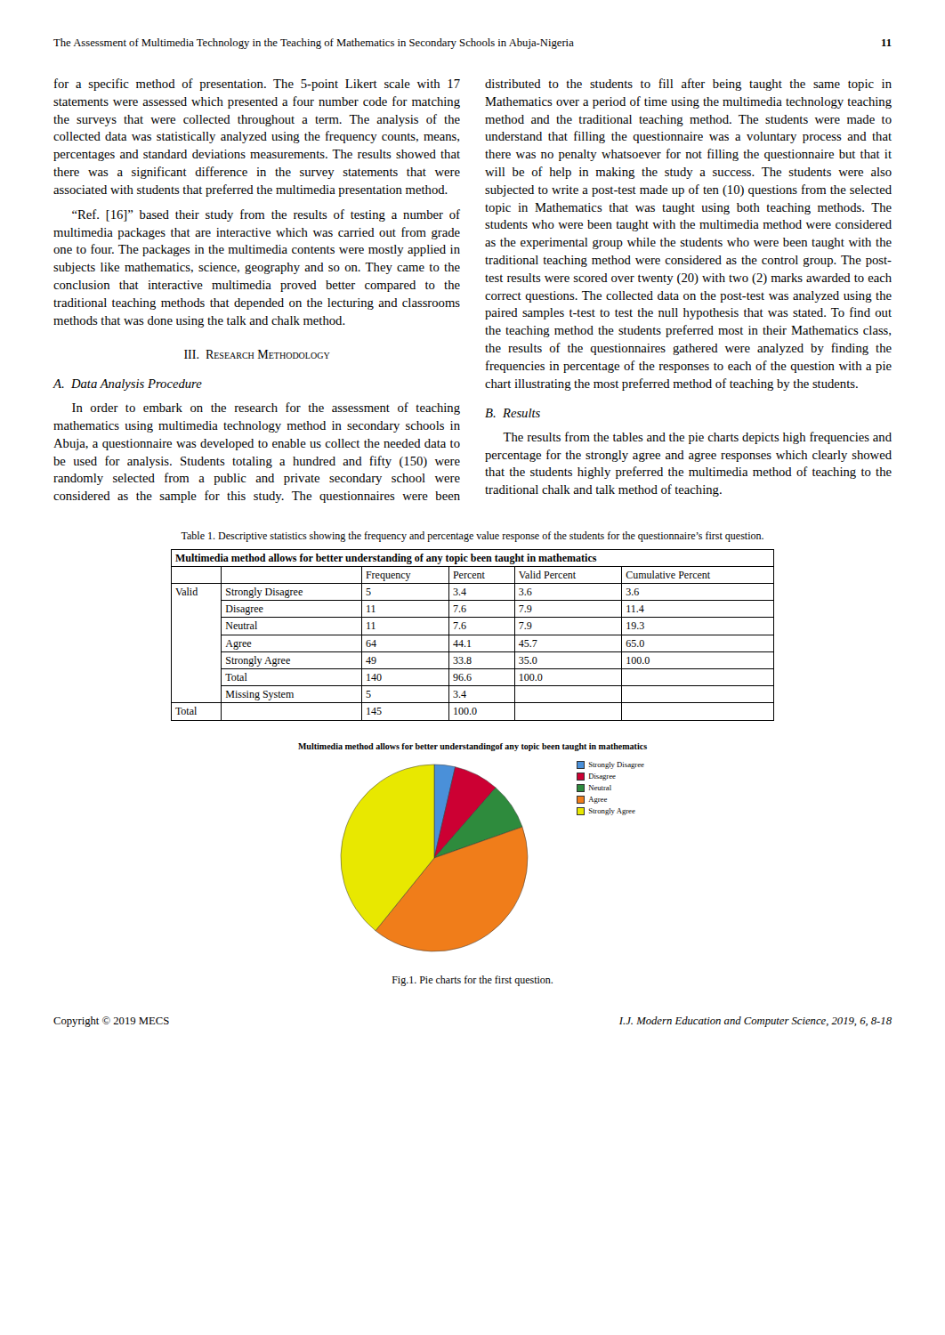The Assessment of Multimedia Technology in the Teaching of Mathematics in Secondary Schools in Abuja-Nigeria 11
for a specific method of presentation. The 5-point Likert scale with 17 statements were assessed which presented a four number code for matching the surveys that were collected throughout a term. The analysis of the collected data was statistically analyzed using the frequency counts, means, percentages and standard deviations measurements. The results showed that there was a significant difference in the survey statements that were associated with students that preferred the multimedia presentation method.
“Ref. [16]” based their study from the results of testing a number of multimedia packages that are interactive which was carried out from grade one to four. The packages in the multimedia contents were mostly applied in subjects like mathematics, science, geography and so on. They came to the conclusion that interactive multimedia proved better compared to the traditional teaching methods that depended on the lecturing and classrooms methods that was done using the talk and chalk method.
III. Research Methodology
A. Data Analysis Procedure
In order to embark on the research for the assessment of teaching mathematics using multimedia technology method in secondary schools in Abuja, a questionnaire was developed to enable us collect the needed data to be used for analysis. Students totaling a hundred and fifty (150) were randomly selected from a public and private secondary school were considered as the sample for this study. The questionnaires were been distributed to the students to fill after being taught the same topic in Mathematics over a period of time using the multimedia technology teaching method and the traditional teaching method. The students were made to understand that filling the questionnaire was a voluntary process and that there was no penalty whatsoever for not filling the questionnaire but that it will be of help in making the study a success. The students were also subjected to write a post-test made up of ten (10) questions from the selected topic in Mathematics that was taught using both teaching methods. The students who were been taught with the multimedia method were considered as the experimental group while the students who were been taught with the traditional teaching method were considered as the control group. The post-test results were scored over twenty (20) with two (2) marks awarded to each correct questions. The collected data on the post-test was analyzed using the paired samples t-test to test the null hypothesis that was stated. To find out the teaching method the students preferred most in their Mathematics class, the results of the questionnaires gathered were analyzed by finding the frequencies in percentage of the responses to each of the question with a pie chart illustrating the most preferred method of teaching by the students.
B. Results
The results from the tables and the pie charts depicts high frequencies and percentage for the strongly agree and agree responses which clearly showed that the students highly preferred the multimedia method of teaching to the traditional chalk and talk method of teaching.
Table 1. Descriptive statistics showing the frequency and percentage value response of the students for the questionnaire’s first question.
| Multimedia method allows for better understanding of any topic been taught in mathematics |
| --- |
| | | Frequency | Percent | Valid Percent | Cumulative Percent |
| Valid | Strongly Disagree | 5 | 3.4 | 3.6 | 3.6 |
| Disagree | 11 | 7.6 | 7.9 | 11.4 |
| Neutral | 11 | 7.6 | 7.9 | 19.3 |
| Agree | 64 | 44.1 | 45.7 | 65.0 |
| Strongly Agree | 49 | 33.8 | 35.0 | 100.0 |
| Total | 140 | 96.6 | 100.0 | |
| Missing System | 5 | 3.4 | | |
| Total | | 145 | 100.0 | | |
Multimedia method allows for better understandingof any topic been taught in mathematics
Strongly Disagree
Disagree
Neutral
Agree
Strongly Agree
Fig.1. Pie charts for the first question.
Copyright © 2019 MECS I.J. Modern Education and Computer Science, 2019, 6, 8-18